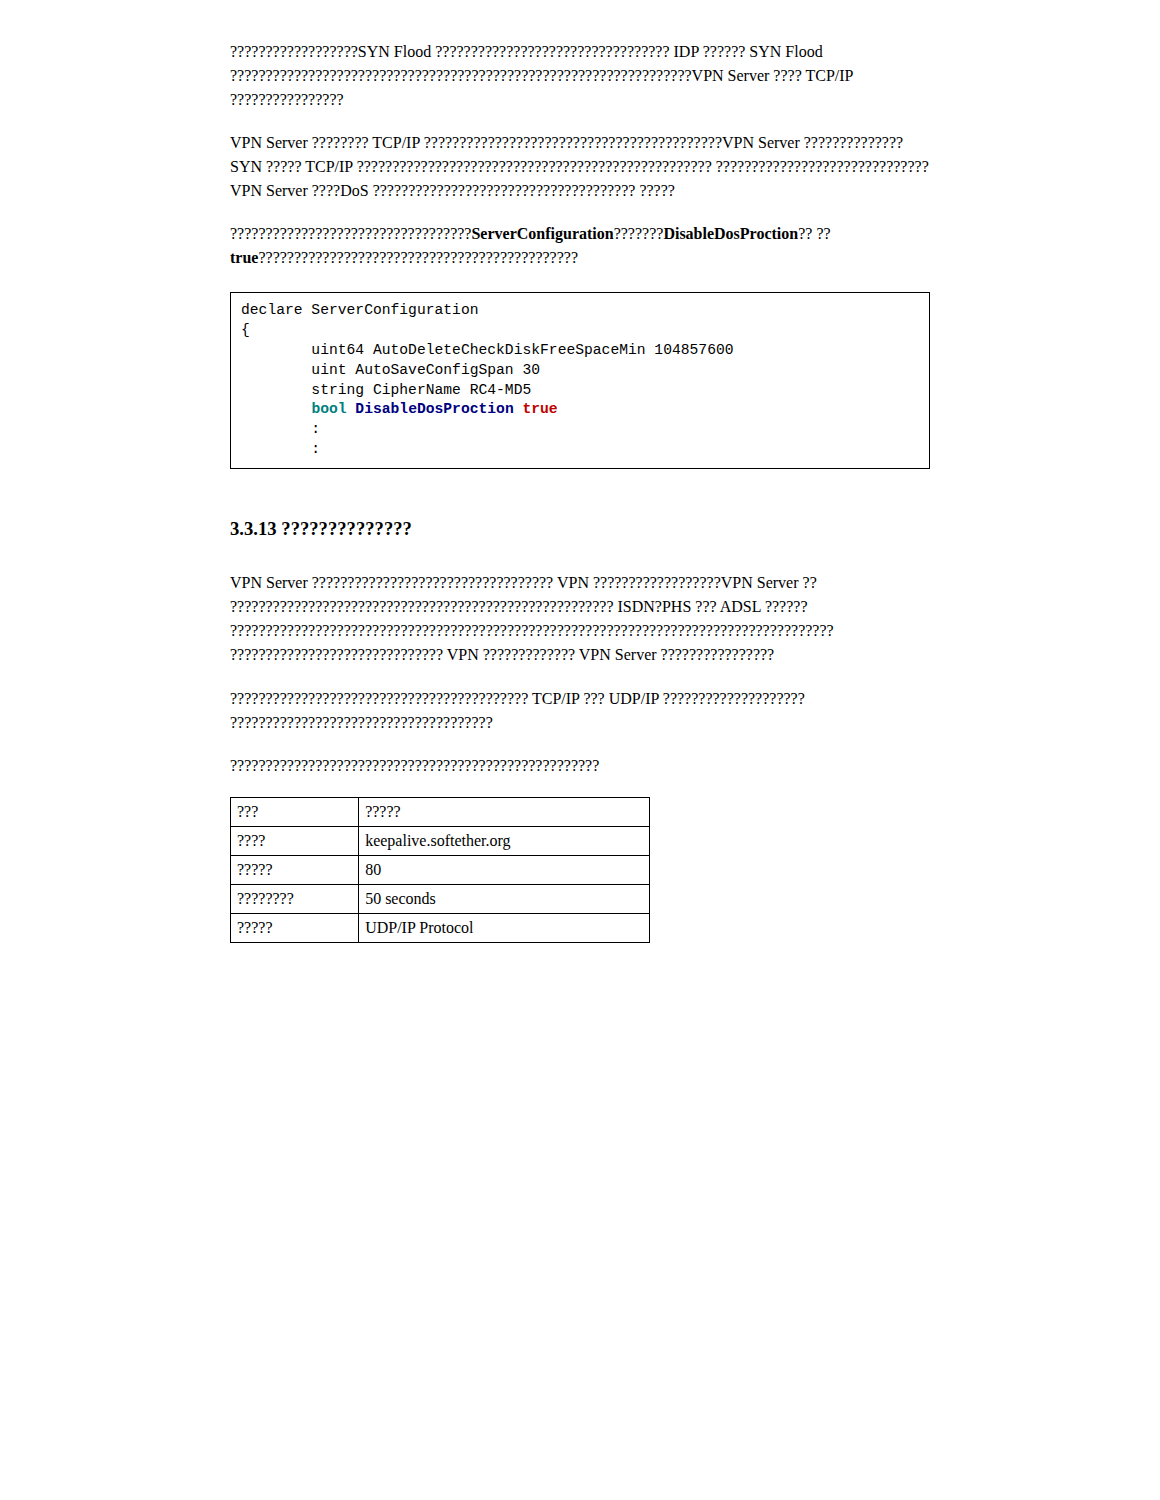??????????????????SYN Flood ????????????????????????????????? IDP ?????? SYN Flood ?????????????????????????????????????????????????????????????????VPN Server ???? TCP/IP ????????????????
VPN Server ???????? TCP/IP ??????????????????????????????????????????VPN Server ?????????????? SYN ????? TCP/IP ?????????????????????????????????????????????????? ?????????????????????????????? VPN Server ????DoS ????????????????????????????????????? ?????
??????????????????????????????????ServerConfiguration???????DisableDosProction?? ??true?????????????????????????????????????????????
declare ServerConfiguration
{
        uint64 AutoDeleteCheckDiskFreeSpaceMin 104857600
        uint AutoSaveConfigSpan 30
        string CipherName RC4-MD5
        bool DisableDosProction true
        :
        :
3.3.13 ??????????????
VPN Server ?????????????????????????????????? VPN ??????????????????VPN Server ?? ?????????????????????????????????????????????????????? ISDN?PHS ??? ADSL ?????? ????????????????????????????????????????????????????????????????????????????????????? ?????????????????????????????? VPN ????????????? VPN Server ????????????????
?????????????????????????????????????????? TCP/IP ??? UDP/IP ???????????????????? ?????????????????????????????????????
????????????????????????????????????????????????????
| ??? | ????? |
| ???? | keepalive.softether.org |
| ????? | 80 |
| ???????? | 50 seconds |
| ????? | UDP/IP Protocol |